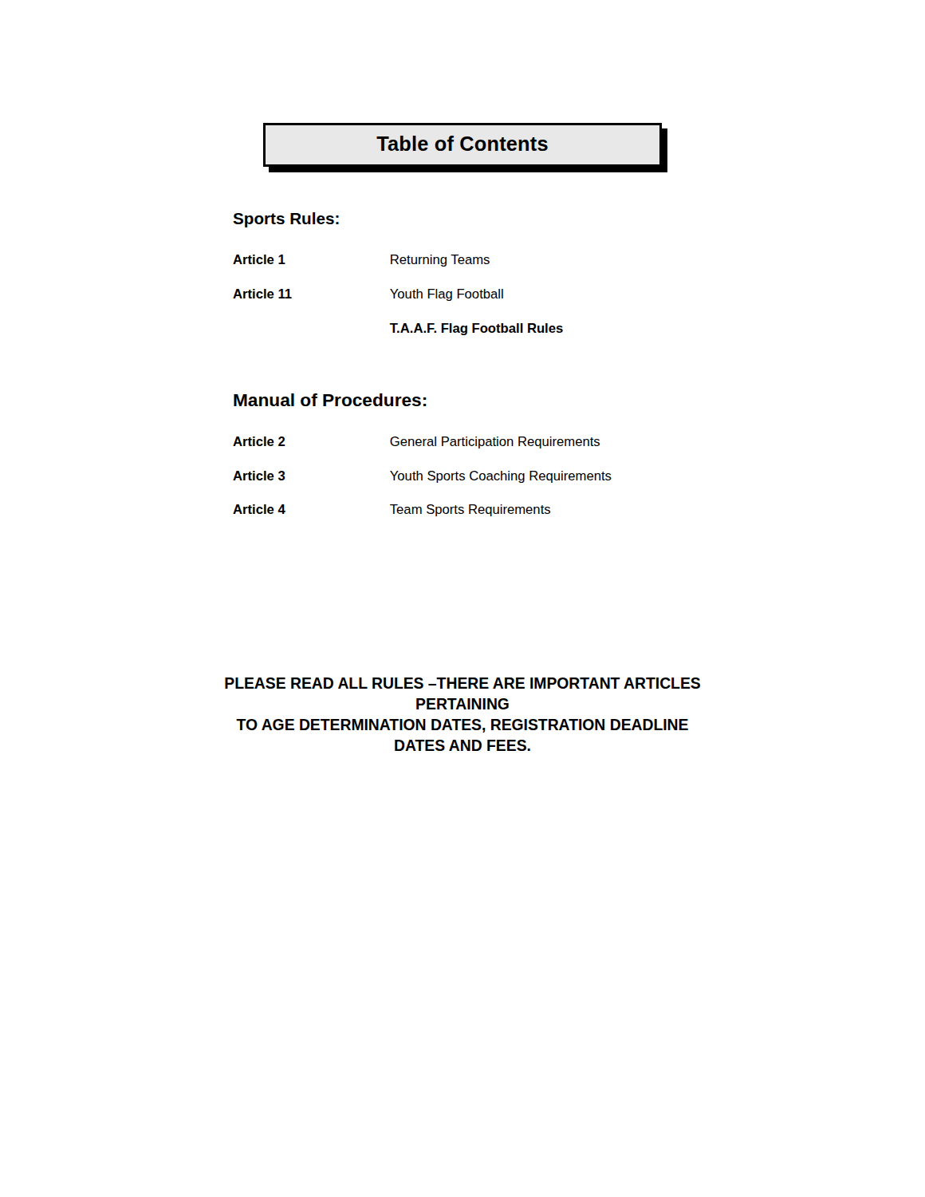Table of Contents
Sports Rules:
| Article 1 | Returning Teams |
| Article 11 | Youth Flag Football |
| | T.A.A.F. Flag Football Rules |
Manual of Procedures:
| Article 2 | General Participation Requirements |
| Article 3 | Youth Sports Coaching Requirements |
| Article 4 | Team Sports Requirements |
PLEASE READ ALL RULES –THERE ARE IMPORTANT ARTICLES PERTAINING
TO AGE DETERMINATION DATES, REGISTRATION DEADLINE DATES AND FEES.